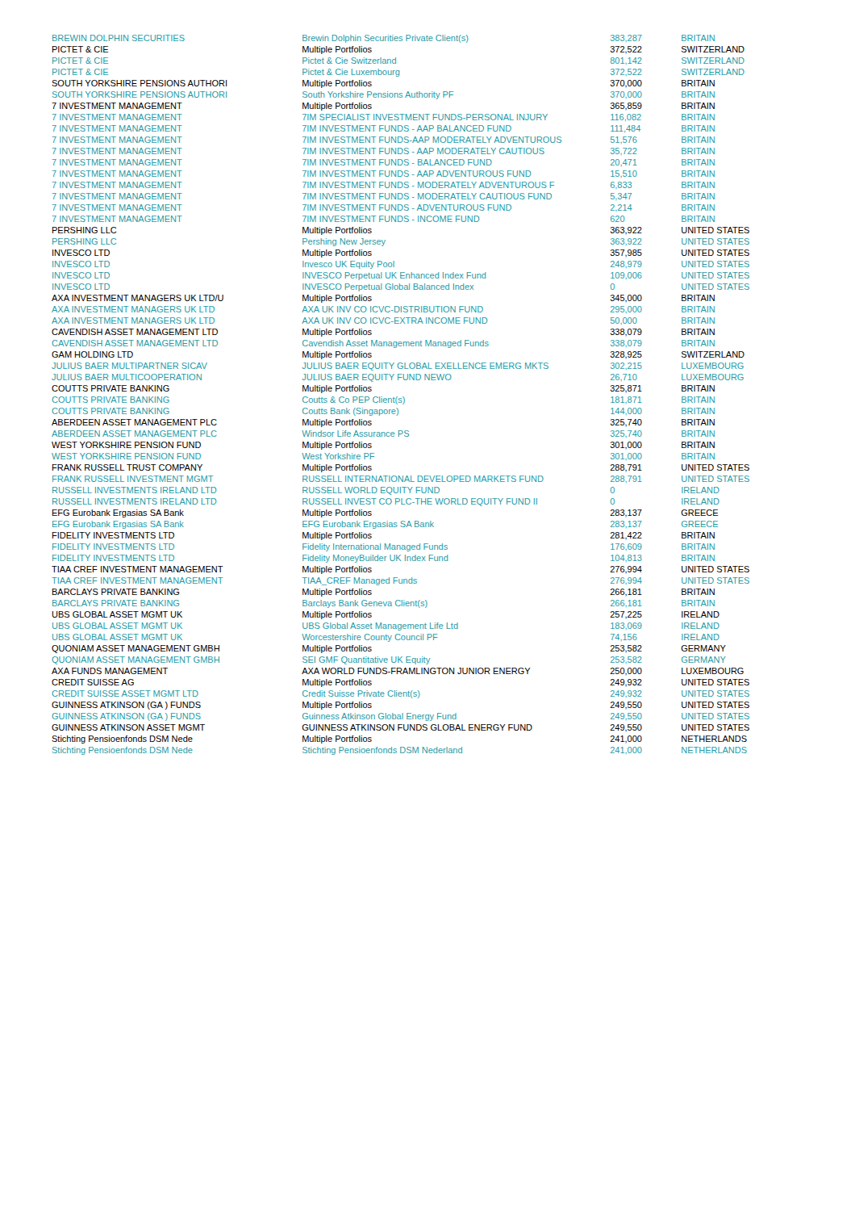| BREWIN DOLPHIN SECURITIES | Brewin Dolphin Securities Private Client(s) | 383,287 | BRITAIN |
| PICTET & CIE | Multiple Portfolios | 372,522 | SWITZERLAND |
| PICTET & CIE | Pictet & Cie Switzerland | 801,142 | SWITZERLAND |
| PICTET & CIE | Pictet & Cie Luxembourg | 372,522 | SWITZERLAND |
| SOUTH YORKSHIRE PENSIONS AUTHORI | Multiple Portfolios | 370,000 | BRITAIN |
| SOUTH YORKSHIRE PENSIONS AUTHORI | South Yorkshire Pensions Authority PF | 370,000 | BRITAIN |
| 7 INVESTMENT MANAGEMENT | Multiple Portfolios | 365,859 | BRITAIN |
| 7 INVESTMENT MANAGEMENT | 7IM SPECIALIST INVESTMENT FUNDS-PERSONAL INJURY | 116,082 | BRITAIN |
| 7 INVESTMENT MANAGEMENT | 7IM INVESTMENT FUNDS - AAP BALANCED FUND | 111,484 | BRITAIN |
| 7 INVESTMENT MANAGEMENT | 7IM INVESTMENT FUNDS-AAP MODERATELY ADVENTUROUS | 51,576 | BRITAIN |
| 7 INVESTMENT MANAGEMENT | 7IM INVESTMENT FUNDS - AAP MODERATELY CAUTIOUS | 35,722 | BRITAIN |
| 7 INVESTMENT MANAGEMENT | 7IM INVESTMENT FUNDS - BALANCED FUND | 20,471 | BRITAIN |
| 7 INVESTMENT MANAGEMENT | 7IM INVESTMENT FUNDS - AAP ADVENTUROUS FUND | 15,510 | BRITAIN |
| 7 INVESTMENT MANAGEMENT | 7IM INVESTMENT FUNDS - MODERATELY ADVENTUROUS F | 6,833 | BRITAIN |
| 7 INVESTMENT MANAGEMENT | 7IM INVESTMENT FUNDS - MODERATELY CAUTIOUS FUND | 5,347 | BRITAIN |
| 7 INVESTMENT MANAGEMENT | 7IM INVESTMENT FUNDS - ADVENTUROUS FUND | 2,214 | BRITAIN |
| 7 INVESTMENT MANAGEMENT | 7IM INVESTMENT FUNDS - INCOME FUND | 620 | BRITAIN |
| PERSHING LLC | Multiple Portfolios | 363,922 | UNITED STATES |
| PERSHING LLC | Pershing New Jersey | 363,922 | UNITED STATES |
| INVESCO LTD | Multiple Portfolios | 357,985 | UNITED STATES |
| INVESCO LTD | Invesco UK Equity Pool | 248,979 | UNITED STATES |
| INVESCO LTD | INVESCO Perpetual UK Enhanced Index Fund | 109,006 | UNITED STATES |
| INVESCO LTD | INVESCO Perpetual Global Balanced Index | 0 | UNITED STATES |
| AXA INVESTMENT MANAGERS UK LTD/U | Multiple Portfolios | 345,000 | BRITAIN |
| AXA INVESTMENT MANAGERS UK LTD | AXA UK INV CO ICVC-DISTRIBUTION FUND | 295,000 | BRITAIN |
| AXA INVESTMENT MANAGERS UK LTD | AXA UK INV CO ICVC-EXTRA INCOME FUND | 50,000 | BRITAIN |
| CAVENDISH ASSET MANAGEMENT LTD | Multiple Portfolios | 338,079 | BRITAIN |
| CAVENDISH ASSET MANAGEMENT LTD | Cavendish Asset Management Managed Funds | 338,079 | BRITAIN |
| GAM HOLDING LTD | Multiple Portfolios | 328,925 | SWITZERLAND |
| JULIUS BAER MULTIPARTNER SICAV | JULIUS BAER EQUITY GLOBAL EXELLENCE EMERG MKTS | 302,215 | LUXEMBOURG |
| JULIUS BAER MULTICOOPERATION | JULIUS BAER EQUITY FUND NEWO | 26,710 | LUXEMBOURG |
| COUTTS PRIVATE BANKING | Multiple Portfolios | 325,871 | BRITAIN |
| COUTTS PRIVATE BANKING | Coutts & Co PEP Client(s) | 181,871 | BRITAIN |
| COUTTS PRIVATE BANKING | Coutts Bank (Singapore) | 144,000 | BRITAIN |
| ABERDEEN ASSET MANAGEMENT PLC | Multiple Portfolios | 325,740 | BRITAIN |
| ABERDEEN ASSET MANAGEMENT PLC | Windsor Life Assurance PS | 325,740 | BRITAIN |
| WEST YORKSHIRE PENSION FUND | Multiple Portfolios | 301,000 | BRITAIN |
| WEST YORKSHIRE PENSION FUND | West Yorkshire PF | 301,000 | BRITAIN |
| FRANK RUSSELL TRUST COMPANY | Multiple Portfolios | 288,791 | UNITED STATES |
| FRANK RUSSELL INVESTMENT MGMT | RUSSELL INTERNATIONAL DEVELOPED MARKETS FUND | 288,791 | UNITED STATES |
| RUSSELL INVESTMENTS IRELAND LTD | RUSSELL WORLD EQUITY FUND | 0 | IRELAND |
| RUSSELL INVESTMENTS IRELAND LTD | RUSSELL INVEST CO PLC-THE WORLD EQUITY FUND II | 0 | IRELAND |
| EFG Eurobank Ergasias SA Bank | Multiple Portfolios | 283,137 | GREECE |
| EFG Eurobank Ergasias SA Bank | EFG Eurobank Ergasias SA Bank | 283,137 | GREECE |
| FIDELITY INVESTMENTS LTD | Multiple Portfolios | 281,422 | BRITAIN |
| FIDELITY INVESTMENTS LTD | Fidelity International Managed Funds | 176,609 | BRITAIN |
| FIDELITY INVESTMENTS LTD | Fidelity MoneyBuilder UK Index Fund | 104,813 | BRITAIN |
| TIAA CREF INVESTMENT MANAGEMENT | Multiple Portfolios | 276,994 | UNITED STATES |
| TIAA CREF INVESTMENT MANAGEMENT | TIAA_CREF Managed Funds | 276,994 | UNITED STATES |
| BARCLAYS PRIVATE BANKING | Multiple Portfolios | 266,181 | BRITAIN |
| BARCLAYS PRIVATE BANKING | Barclays Bank Geneva Client(s) | 266,181 | BRITAIN |
| UBS GLOBAL ASSET MGMT UK | Multiple Portfolios | 257,225 | IRELAND |
| UBS GLOBAL ASSET MGMT UK | UBS Global Asset Management Life Ltd | 183,069 | IRELAND |
| UBS GLOBAL ASSET MGMT UK | Worcestershire County Council PF | 74,156 | IRELAND |
| QUONIAM ASSET MANAGEMENT GMBH | Multiple Portfolios | 253,582 | GERMANY |
| QUONIAM ASSET MANAGEMENT GMBH | SEI GMF Quantitative UK Equity | 253,582 | GERMANY |
| AXA FUNDS MANAGEMENT | AXA WORLD FUNDS-FRAMLINGTON JUNIOR ENERGY | 250,000 | LUXEMBOURG |
| CREDIT SUISSE AG | Multiple Portfolios | 249,932 | UNITED STATES |
| CREDIT SUISSE ASSET MGMT LTD | Credit Suisse Private Client(s) | 249,932 | UNITED STATES |
| GUINNESS ATKINSON (GA ) FUNDS | Multiple Portfolios | 249,550 | UNITED STATES |
| GUINNESS ATKINSON (GA ) FUNDS | Guinness Atkinson Global Energy Fund | 249,550 | UNITED STATES |
| GUINNESS ATKINSON ASSET MGMT | GUINNESS ATKINSON FUNDS GLOBAL ENERGY FUND | 249,550 | UNITED STATES |
| Stichting Pensioenfonds DSM Nede | Multiple Portfolios | 241,000 | NETHERLANDS |
| Stichting Pensioenfonds DSM Nede | Stichting Pensioenfonds DSM Nederland | 241,000 | NETHERLANDS |